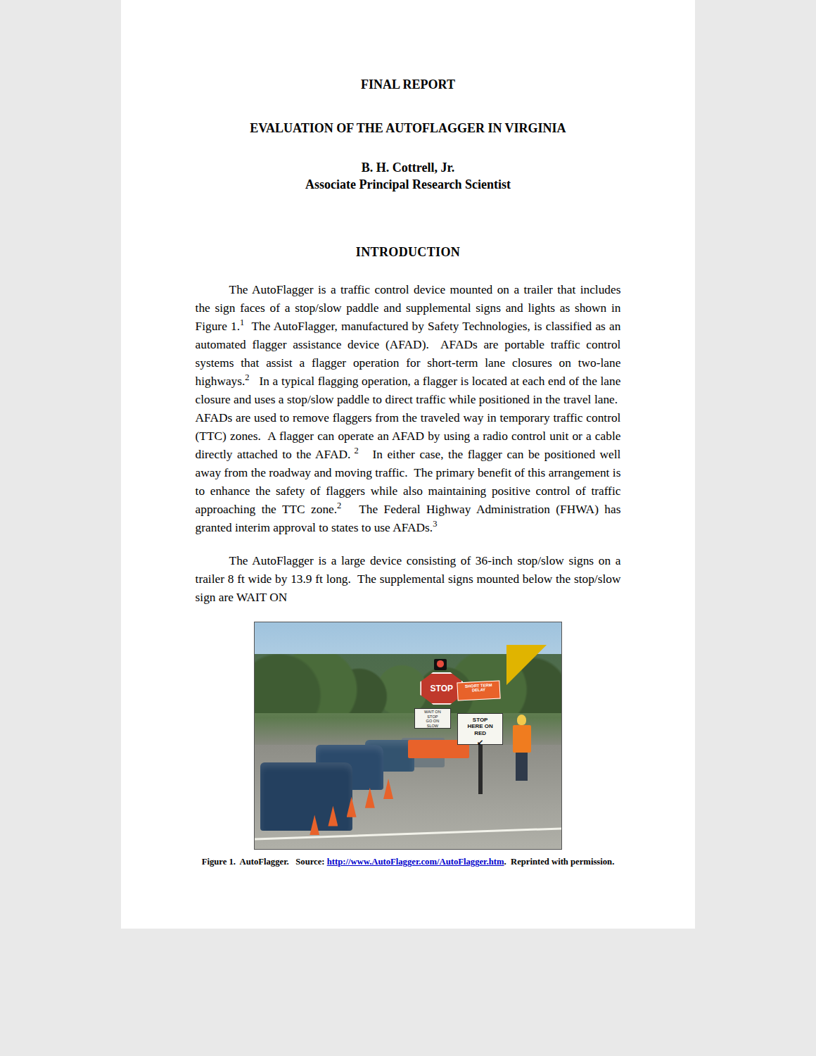FINAL REPORT
EVALUATION OF THE AUTOFLAGGER IN VIRGINIA
B. H. Cottrell, Jr.
Associate Principal Research Scientist
INTRODUCTION
The AutoFlagger is a traffic control device mounted on a trailer that includes the sign faces of a stop/slow paddle and supplemental signs and lights as shown in Figure 1.1 The AutoFlagger, manufactured by Safety Technologies, is classified as an automated flagger assistance device (AFAD). AFADs are portable traffic control systems that assist a flagger operation for short-term lane closures on two-lane highways.2 In a typical flagging operation, a flagger is located at each end of the lane closure and uses a stop/slow paddle to direct traffic while positioned in the travel lane. AFADs are used to remove flaggers from the traveled way in temporary traffic control (TTC) zones. A flagger can operate an AFAD by using a radio control unit or a cable directly attached to the AFAD. 2 In either case, the flagger can be positioned well away from the roadway and moving traffic. The primary benefit of this arrangement is to enhance the safety of flaggers while also maintaining positive control of traffic approaching the TTC zone.2 The Federal Highway Administration (FHWA) has granted interim approval to states to use AFADs.3
The AutoFlagger is a large device consisting of 36-inch stop/slow signs on a trailer 8 ft wide by 13.9 ft long. The supplemental signs mounted below the stop/slow sign are WAIT ON
STOP
WAIT ON
STOP
GO ON
SLOW
SHORT TERM
DELAY
STOP
HERE ON
RED↙
Figure 1. AutoFlagger. Source: http://www.AutoFlagger.com/AutoFlagger.htm. Reprinted with permission.